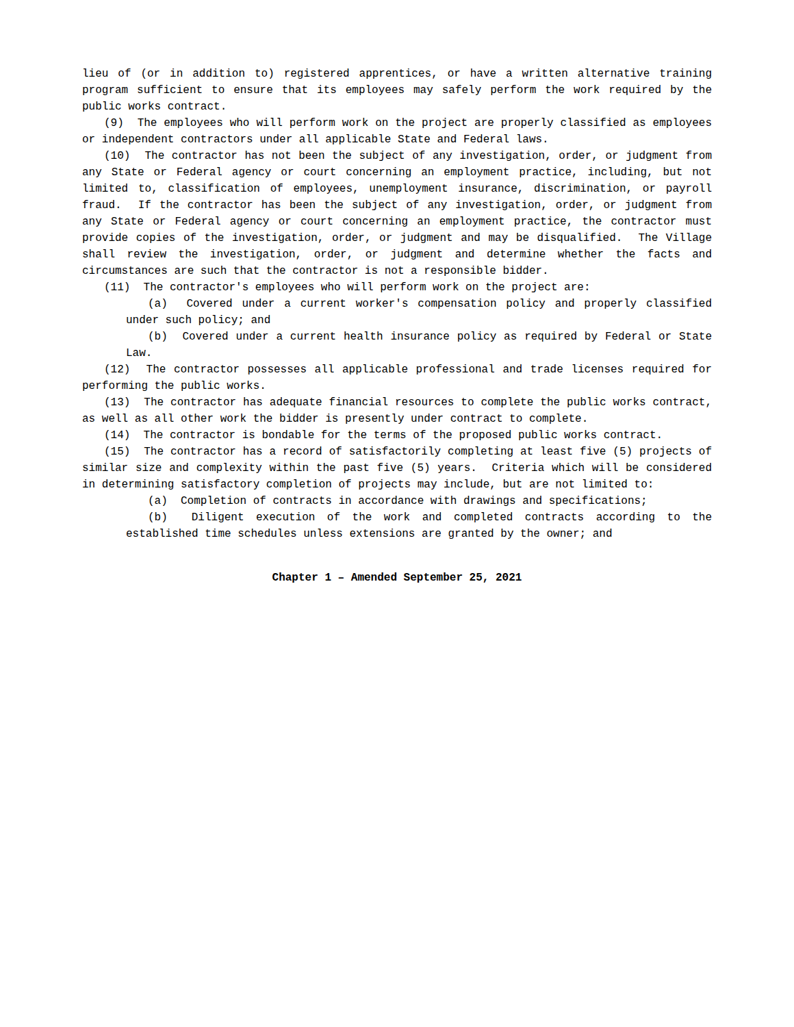lieu of (or in addition to) registered apprentices, or have a written alternative training program sufficient to ensure that its employees may safely perform the work required by the public works contract.
(9) The employees who will perform work on the project are properly classified as employees or independent contractors under all applicable State and Federal laws.
(10) The contractor has not been the subject of any investigation, order, or judgment from any State or Federal agency or court concerning an employment practice, including, but not limited to, classification of employees, unemployment insurance, discrimination, or payroll fraud. If the contractor has been the subject of any investigation, order, or judgment from any State or Federal agency or court concerning an employment practice, the contractor must provide copies of the investigation, order, or judgment and may be disqualified. The Village shall review the investigation, order, or judgment and determine whether the facts and circumstances are such that the contractor is not a responsible bidder.
(11) The contractor's employees who will perform work on the project are:
(a) Covered under a current worker's compensation policy and properly classified under such policy; and
(b) Covered under a current health insurance policy as required by Federal or State Law.
(12) The contractor possesses all applicable professional and trade licenses required for performing the public works.
(13) The contractor has adequate financial resources to complete the public works contract, as well as all other work the bidder is presently under contract to complete.
(14) The contractor is bondable for the terms of the proposed public works contract.
(15) The contractor has a record of satisfactorily completing at least five (5) projects of similar size and complexity within the past five (5) years. Criteria which will be considered in determining satisfactory completion of projects may include, but are not limited to:
(a) Completion of contracts in accordance with drawings and specifications;
(b) Diligent execution of the work and completed contracts according to the established time schedules unless extensions are granted by the owner; and
Chapter 1 – Amended September 25, 2021